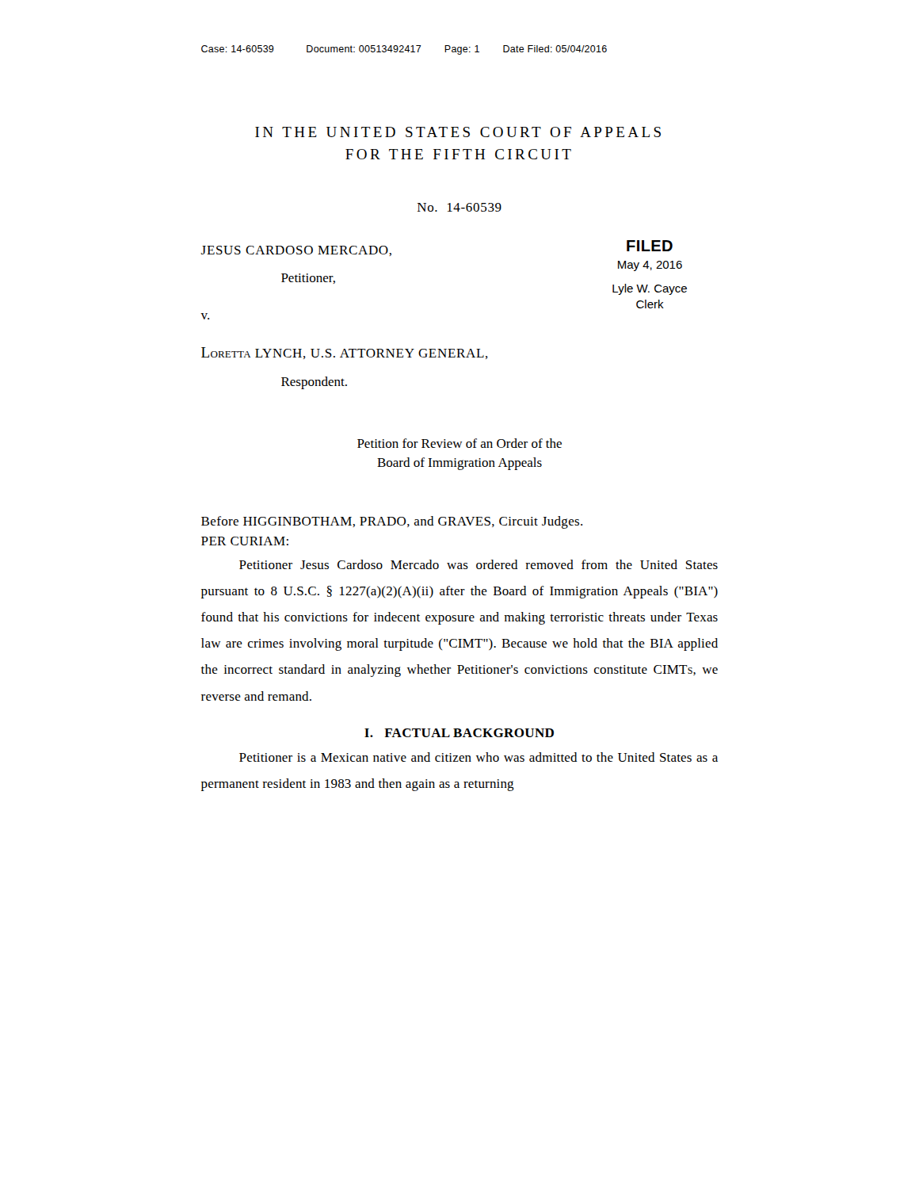Case: 14-60539 Document: 00513492417 Page: 1 Date Filed: 05/04/2016
IN THE UNITED STATES COURT OF APPEALS FOR THE FIFTH CIRCUIT
No. 14-60539
FILED
May 4, 2016
Lyle W. Cayce
Clerk
JESUS CARDOSO MERCADO,
Petitioner,
v.
Loretta LYNCH, U.S. ATTORNEY GENERAL,
Respondent.
Petition for Review of an Order of the
Board of Immigration Appeals
Before HIGGINBOTHAM, PRADO, and GRAVES, Circuit Judges.
PER CURIAM:
Petitioner Jesus Cardoso Mercado was ordered removed from the United States pursuant to 8 U.S.C. § 1227(a)(2)(A)(ii) after the Board of Immigration Appeals ("BIA") found that his convictions for indecent exposure and making terroristic threats under Texas law are crimes involving moral turpitude ("CIMT"). Because we hold that the BIA applied the incorrect standard in analyzing whether Petitioner's convictions constitute CIMTs, we reverse and remand.
I. FACTUAL BACKGROUND
Petitioner is a Mexican native and citizen who was admitted to the United States as a permanent resident in 1983 and then again as a returning